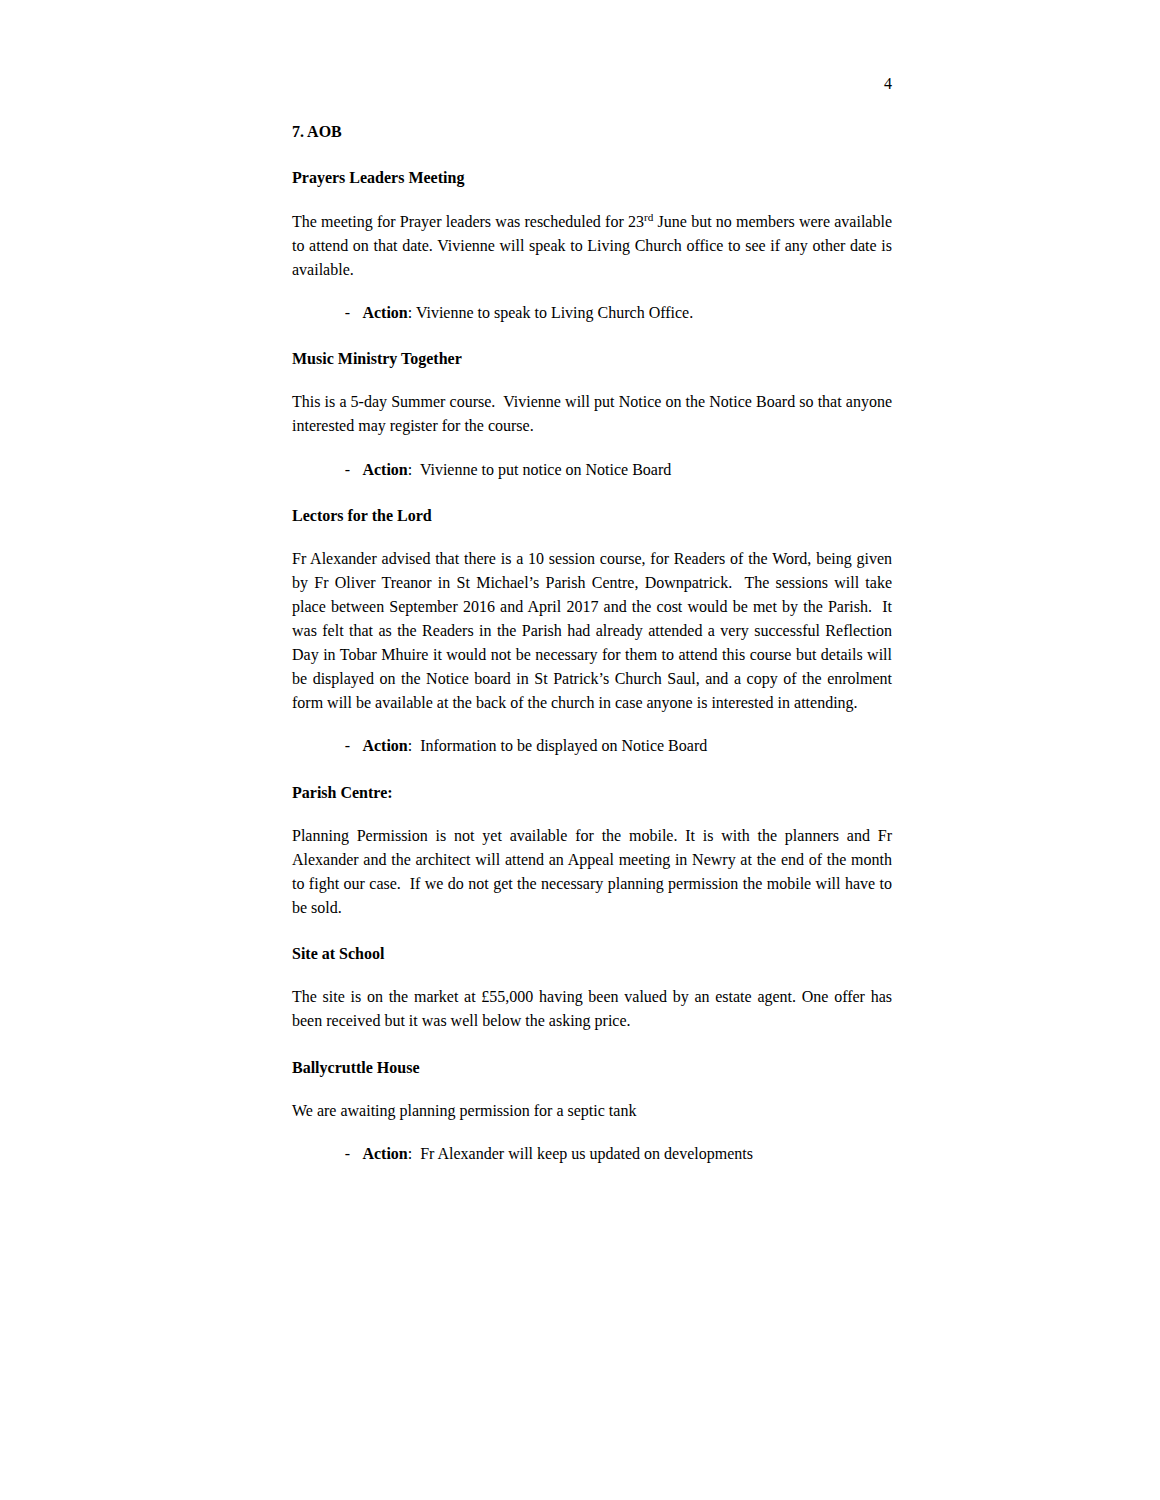4
7. AOB
Prayers Leaders Meeting
The meeting for Prayer leaders was rescheduled for 23rd June but no members were available to attend on that date. Vivienne will speak to Living Church office to see if any other date is available.
Action: Vivienne to speak to Living Church Office.
Music Ministry Together
This is a 5-day Summer course. Vivienne will put Notice on the Notice Board so that anyone interested may register for the course.
Action: Vivienne to put notice on Notice Board
Lectors for the Lord
Fr Alexander advised that there is a 10 session course, for Readers of the Word, being given by Fr Oliver Treanor in St Michael’s Parish Centre, Downpatrick. The sessions will take place between September 2016 and April 2017 and the cost would be met by the Parish. It was felt that as the Readers in the Parish had already attended a very successful Reflection Day in Tobar Mhuire it would not be necessary for them to attend this course but details will be displayed on the Notice board in St Patrick’s Church Saul, and a copy of the enrolment form will be available at the back of the church in case anyone is interested in attending.
Action: Information to be displayed on Notice Board
Parish Centre:
Planning Permission is not yet available for the mobile. It is with the planners and Fr Alexander and the architect will attend an Appeal meeting in Newry at the end of the month to fight our case. If we do not get the necessary planning permission the mobile will have to be sold.
Site at School
The site is on the market at £55,000 having been valued by an estate agent. One offer has been received but it was well below the asking price.
Ballycruttle House
We are awaiting planning permission for a septic tank
Action: Fr Alexander will keep us updated on developments